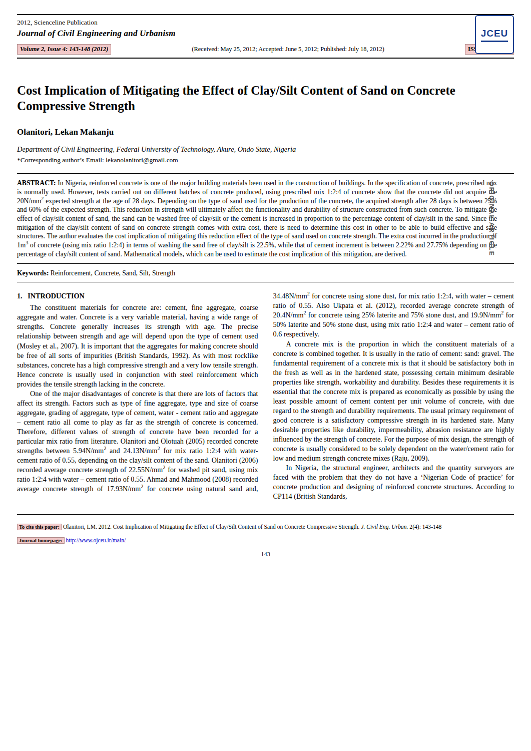JCEU
2012, Scienceline Publication
Journal of Civil Engineering and Urbanism
Volume 2, Issue 4: 143-148 (2012) (Received: May 25, 2012; Accepted: June 5, 2012; Published: July 18, 2012) ISSN-2252-0430
Cost Implication of Mitigating the Effect of Clay/Silt Content of Sand on Concrete Compressive Strength
Olanitori, Lekan Makanju
Department of Civil Engineering, Federal University of Technology, Akure, Ondo State, Nigeria
*Corresponding author’s Email: lekanolanitori@gmail.com
ORIGINAL ARTICLE
ABSTRACT: In Nigeria, reinforced concrete is one of the major building materials been used in the construction of buildings. In the specification of concrete, prescribed mix is normally used. However, tests carried out on different batches of concrete produced, using prescribed mix 1:2:4 of concrete show that the concrete did not acquire the 20N/mm2 expected strength at the age of 28 days. Depending on the type of sand used for the production of the concrete, the acquired strength after 28 days is between 25% and 60% of the expected strength. This reduction in strength will ultimately affect the functionality and durability of structure constructed from such concrete. To mitigate the effect of clay/silt content of sand, the sand can be washed free of clay/silt or the cement is increased in proportion to the percentage content of clay/silt in the sand. Since the mitigation of the clay/silt content of sand on concrete strength comes with extra cost, there is need to determine this cost in other to be able to build effective and safe structures. The author evaluates the cost implication of mitigating this reduction effect of the type of sand used on concrete strength. The extra cost incurred in the production of 1m3 of concrete (using mix ratio 1:2:4) in terms of washing the sand free of clay/silt is 22.5%, while that of cement increment is between 2.22% and 27.75% depending on the percentage of clay/silt content of sand. Mathematical models, which can be used to estimate the cost implication of this mitigation, are derived.
Keywords: Reinforcement, Concrete, Sand, Silt, Strength
1. INTRODUCTION
The constituent materials for concrete are: cement, fine aggregate, coarse aggregate and water. Concrete is a very variable material, having a wide range of strengths. Concrete generally increases its strength with age. The precise relationship between strength and age will depend upon the type of cement used (Mosley et al., 2007). It is important that the aggregates for making concrete should be free of all sorts of impurities (British Standards, 1992). As with most rocklike substances, concrete has a high compressive strength and a very low tensile strength. Hence concrete is usually used in conjunction with steel reinforcement which provides the tensile strength lacking in the concrete.
One of the major disadvantages of concrete is that there are lots of factors that affect its strength. Factors such as type of fine aggregate, type and size of coarse aggregate, grading of aggregate, type of cement, water - cement ratio and aggregate – cement ratio all come to play as far as the strength of concrete is concerned. Therefore, different values of strength of concrete have been recorded for a particular mix ratio from literature. Olanitori and Olotuah (2005) recorded concrete strengths between 5.94N/mm2 and 24.13N/mm2 for mix ratio 1:2:4 with water- cement ratio of 0.55, depending on the clay/silt content of the sand. Olanitori (2006) recorded average concrete strength of 22.55N/mm2 for washed pit sand, using mix ratio 1:2:4 with water – cement ratio of 0.55. Ahmad and Mahmood (2008) recorded average concrete strength of 17.93N/mm2 for concrete using natural sand and, 34.48N/mm2 for concrete using stone dust, for mix ratio 1:2:4, with water – cement ratio of 0.55. Also Ukpata et al. (2012), recorded average concrete strength of 20.4N/mm2 for concrete using 25% laterite and 75% stone dust, and 19.9N/mm2 for 50% laterite and 50% stone dust, using mix ratio 1:2:4 and water – cement ratio of 0.6 respectively.
A concrete mix is the proportion in which the constituent materials of a concrete is combined together. It is usually in the ratio of cement: sand: gravel. The fundamental requirement of a concrete mix is that it should be satisfactory both in the fresh as well as in the hardened state, possessing certain minimum desirable properties like strength, workability and durability. Besides these requirements it is essential that the concrete mix is prepared as economically as possible by using the least possible amount of cement content per unit volume of concrete, with due regard to the strength and durability requirements. The usual primary requirement of good concrete is a satisfactory compressive strength in its hardened state. Many desirable properties like durability, impermeability, abrasion resistance are highly influenced by the strength of concrete. For the purpose of mix design, the strength of concrete is usually considered to be solely dependent on the water/cement ratio for low and medium strength concrete mixes (Raju, 2009).
In Nigeria, the structural engineer, architects and the quantity surveyors are faced with the problem that they do not have a ‘Nigerian Code of practice’ for concrete production and designing of reinforced concrete structures. According to CP114 (British Standards,
To cite this paper: Olanitori, LM. 2012. Cost Implication of Mitigating the Effect of Clay/Silt Content of Sand on Concrete Compressive Strength. J. Civil Eng. Urban. 2(4): 143-148
Journal homepage: http://www.ojceu.ir/main/
143